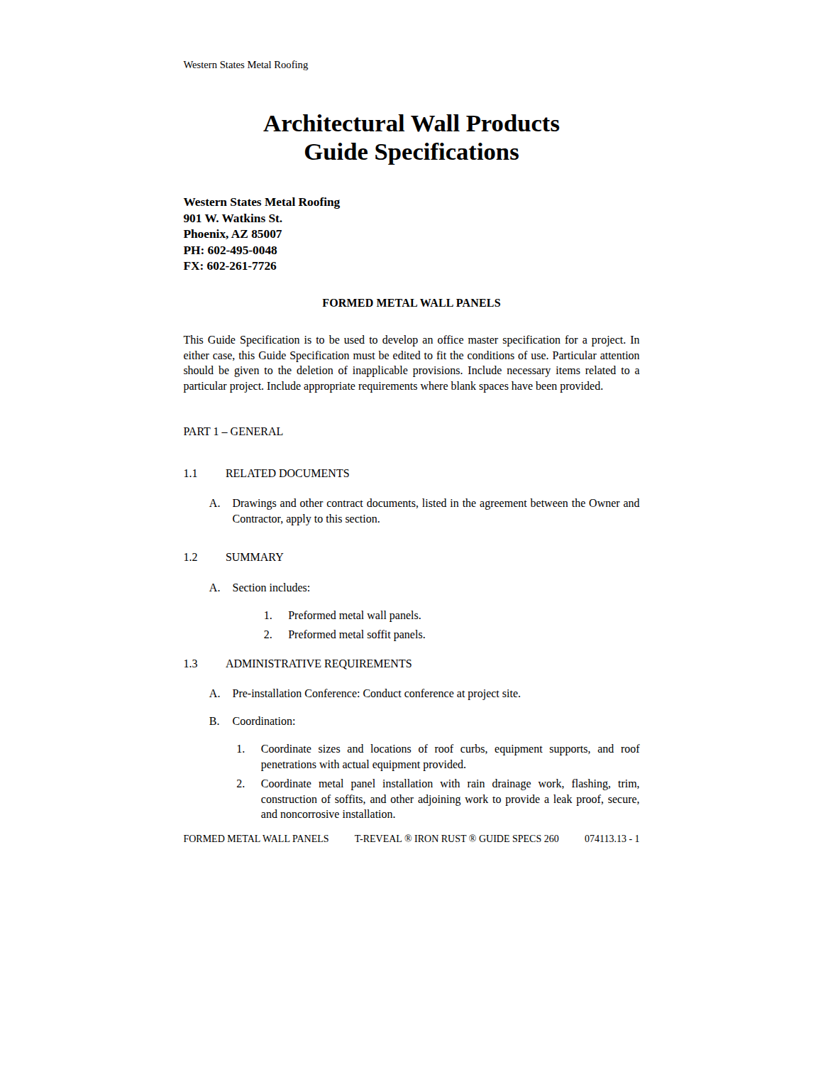Western States Metal Roofing
Architectural Wall Products
Guide Specifications
Western States Metal Roofing
901 W. Watkins St.
Phoenix, AZ 85007
PH: 602-495-0048
FX: 602-261-7726
FORMED METAL WALL PANELS
This Guide Specification is to be used to develop an office master specification for a project. In either case, this Guide Specification must be edited to fit the conditions of use. Particular attention should be given to the deletion of inapplicable provisions. Include necessary items related to a particular project. Include appropriate requirements where blank spaces have been provided.
PART 1 – GENERAL
1.1 RELATED DOCUMENTS
A. Drawings and other contract documents, listed in the agreement between the Owner and Contractor, apply to this section.
1.2 SUMMARY
A. Section includes:
1. Preformed metal wall panels.
2. Preformed metal soffit panels.
1.3 ADMINISTRATIVE REQUIREMENTS
A. Pre-installation Conference: Conduct conference at project site.
B. Coordination:
1. Coordinate sizes and locations of roof curbs, equipment supports, and roof penetrations with actual equipment provided.
2. Coordinate metal panel installation with rain drainage work, flashing, trim, construction of soffits, and other adjoining work to provide a leak proof, secure, and noncorrosive installation.
FORMED METAL WALL PANELS T-REVEAL ® IRON RUST ® GUIDE SPECS 260 074113.13 - 1